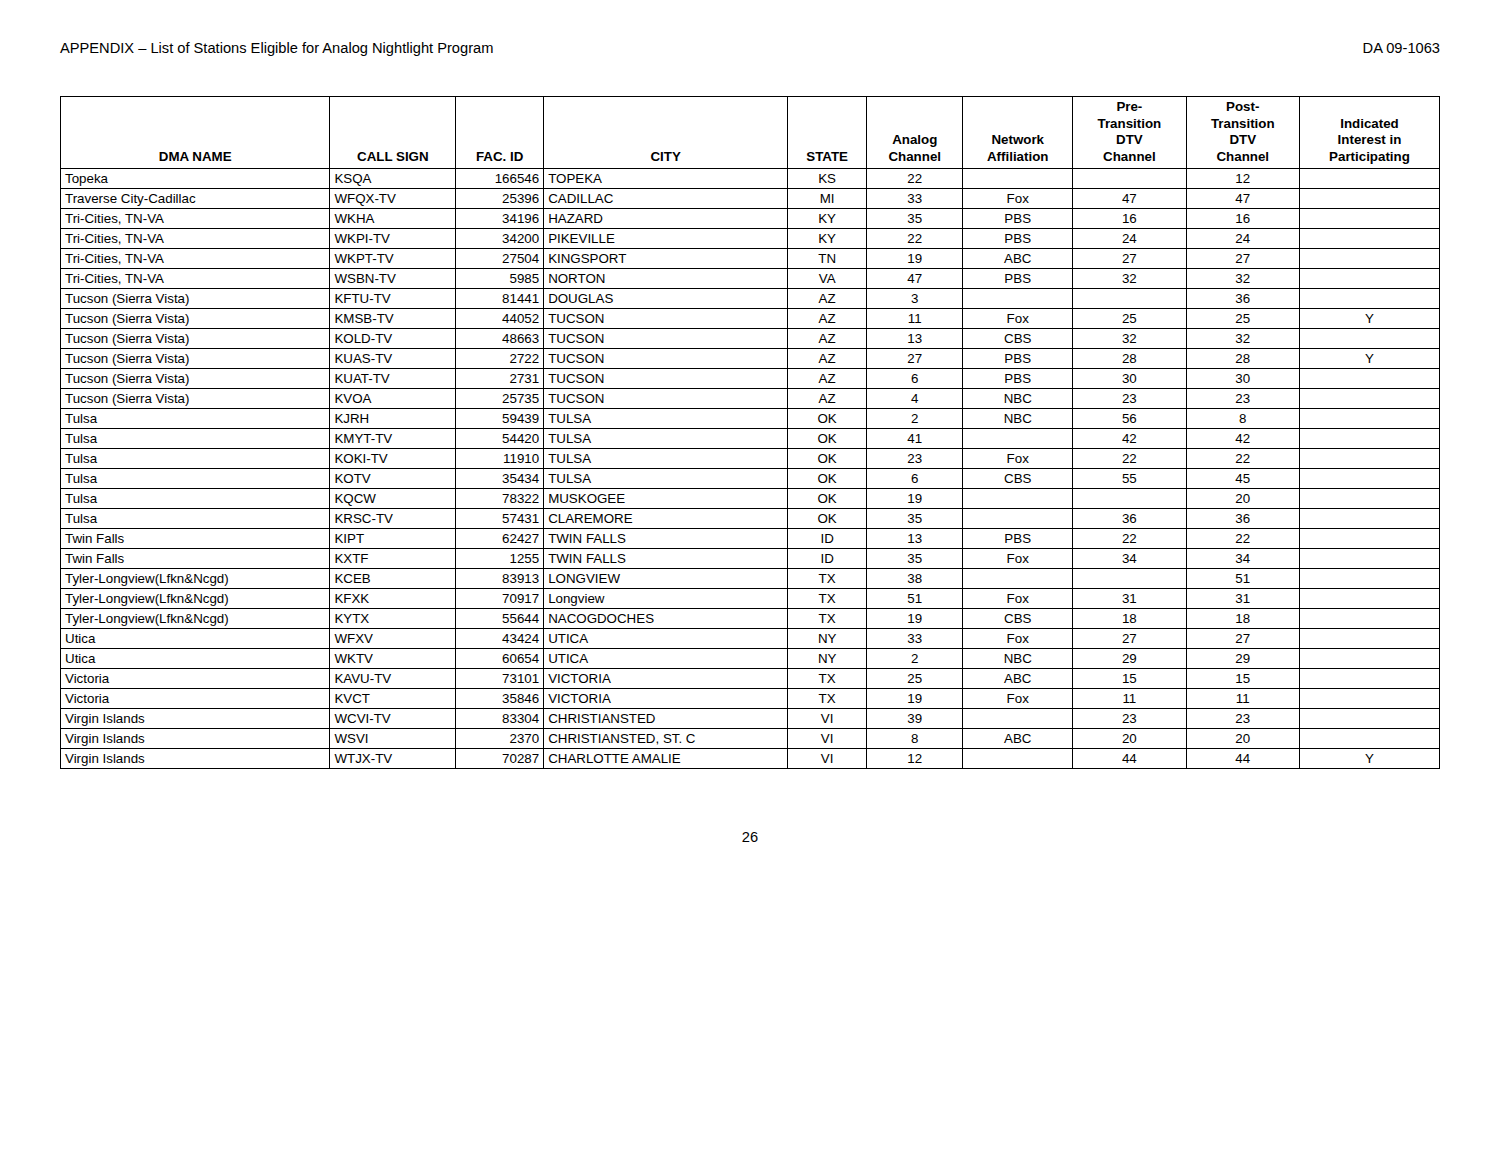APPENDIX – List of Stations Eligible for Analog Nightlight Program
DA 09-1063
| DMA NAME | CALL SIGN | FAC. ID | CITY | STATE | Analog Channel | Network Affiliation | Pre- Transition DTV Channel | Post- Transition DTV Channel | Indicated Interest in Participating |
| --- | --- | --- | --- | --- | --- | --- | --- | --- | --- |
| Topeka | KSQA | 166546 | TOPEKA | KS | 22 | | | 12 | |
| Traverse City-Cadillac | WFQX-TV | 25396 | CADILLAC | MI | 33 | Fox | 47 | 47 | |
| Tri-Cities, TN-VA | WKHA | 34196 | HAZARD | KY | 35 | PBS | 16 | 16 | |
| Tri-Cities, TN-VA | WKPI-TV | 34200 | PIKEVILLE | KY | 22 | PBS | 24 | 24 | |
| Tri-Cities, TN-VA | WKPT-TV | 27504 | KINGSPORT | TN | 19 | ABC | 27 | 27 | |
| Tri-Cities, TN-VA | WSBN-TV | 5985 | NORTON | VA | 47 | PBS | 32 | 32 | |
| Tucson (Sierra Vista) | KFTU-TV | 81441 | DOUGLAS | AZ | 3 | | | 36 | |
| Tucson (Sierra Vista) | KMSB-TV | 44052 | TUCSON | AZ | 11 | Fox | 25 | 25 | Y |
| Tucson (Sierra Vista) | KOLD-TV | 48663 | TUCSON | AZ | 13 | CBS | 32 | 32 | |
| Tucson (Sierra Vista) | KUAS-TV | 2722 | TUCSON | AZ | 27 | PBS | 28 | 28 | Y |
| Tucson (Sierra Vista) | KUAT-TV | 2731 | TUCSON | AZ | 6 | PBS | 30 | 30 | |
| Tucson (Sierra Vista) | KVOA | 25735 | TUCSON | AZ | 4 | NBC | 23 | 23 | |
| Tulsa | KJRH | 59439 | TULSA | OK | 2 | NBC | 56 | 8 | |
| Tulsa | KMYT-TV | 54420 | TULSA | OK | 41 | | 42 | 42 | |
| Tulsa | KOKI-TV | 11910 | TULSA | OK | 23 | Fox | 22 | 22 | |
| Tulsa | KOTV | 35434 | TULSA | OK | 6 | CBS | 55 | 45 | |
| Tulsa | KQCW | 78322 | MUSKOGEE | OK | 19 | | | 20 | |
| Tulsa | KRSC-TV | 57431 | CLAREMORE | OK | 35 | | 36 | 36 | |
| Twin Falls | KIPT | 62427 | TWIN FALLS | ID | 13 | PBS | 22 | 22 | |
| Twin Falls | KXTF | 1255 | TWIN FALLS | ID | 35 | Fox | 34 | 34 | |
| Tyler-Longview(Lfkn&Ncgd) | KCEB | 83913 | LONGVIEW | TX | 38 | | | 51 | |
| Tyler-Longview(Lfkn&Ncgd) | KFXK | 70917 | Longview | TX | 51 | Fox | 31 | 31 | |
| Tyler-Longview(Lfkn&Ncgd) | KYTX | 55644 | NACOGDOCHES | TX | 19 | CBS | 18 | 18 | |
| Utica | WFXV | 43424 | UTICA | NY | 33 | Fox | 27 | 27 | |
| Utica | WKTV | 60654 | UTICA | NY | 2 | NBC | 29 | 29 | |
| Victoria | KAVU-TV | 73101 | VICTORIA | TX | 25 | ABC | 15 | 15 | |
| Victoria | KVCT | 35846 | VICTORIA | TX | 19 | Fox | 11 | 11 | |
| Virgin Islands | WCVI-TV | 83304 | CHRISTIANSTED | VI | 39 | | 23 | 23 | |
| Virgin Islands | WSVI | 2370 | CHRISTIANSTED, ST. C | VI | 8 | ABC | 20 | 20 | |
| Virgin Islands | WTJX-TV | 70287 | CHARLOTTE AMALIE | VI | 12 | | 44 | 44 | Y |
26